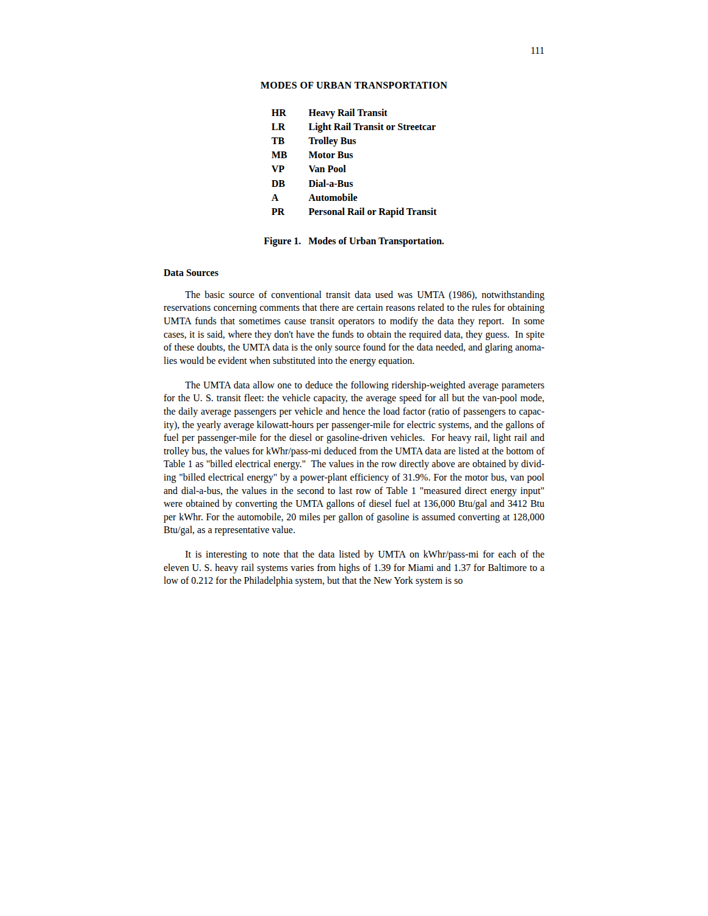111
MODES OF URBAN TRANSPORTATION
| HR | Heavy Rail Transit |
| LR | Light Rail Transit or Streetcar |
| TB | Trolley Bus |
| MB | Motor Bus |
| VP | Van Pool |
| DB | Dial-a-Bus |
| A | Automobile |
| PR | Personal Rail or Rapid Transit |
Figure 1. Modes of Urban Transportation.
Data Sources
The basic source of conventional transit data used was UMTA (1986), notwithstanding reservations concerning comments that there are certain reasons related to the rules for obtaining UMTA funds that sometimes cause transit operators to modify the data they report. In some cases, it is said, where they don't have the funds to obtain the required data, they guess. In spite of these doubts, the UMTA data is the only source found for the data needed, and glaring anomalies would be evident when substituted into the energy equation.
The UMTA data allow one to deduce the following ridership-weighted average parameters for the U. S. transit fleet: the vehicle capacity, the average speed for all but the van-pool mode, the daily average passengers per vehicle and hence the load factor (ratio of passengers to capacity), the yearly average kilowatt-hours per passenger-mile for electric systems, and the gallons of fuel per passenger-mile for the diesel or gasoline-driven vehicles. For heavy rail, light rail and trolley bus, the values for kWhr/pass-mi deduced from the UMTA data are listed at the bottom of Table 1 as "billed electrical energy." The values in the row directly above are obtained by dividing "billed electrical energy" by a power-plant efficiency of 31.9%. For the motor bus, van pool and dial-a-bus, the values in the second to last row of Table 1 "measured direct energy input" were obtained by converting the UMTA gallons of diesel fuel at 136,000 Btu/gal and 3412 Btu per kWhr. For the automobile, 20 miles per gallon of gasoline is assumed converting at 128,000 Btu/gal, as a representative value.
It is interesting to note that the data listed by UMTA on kWhr/pass-mi for each of the eleven U. S. heavy rail systems varies from highs of 1.39 for Miami and 1.37 for Baltimore to a low of 0.212 for the Philadelphia system, but that the New York system is so